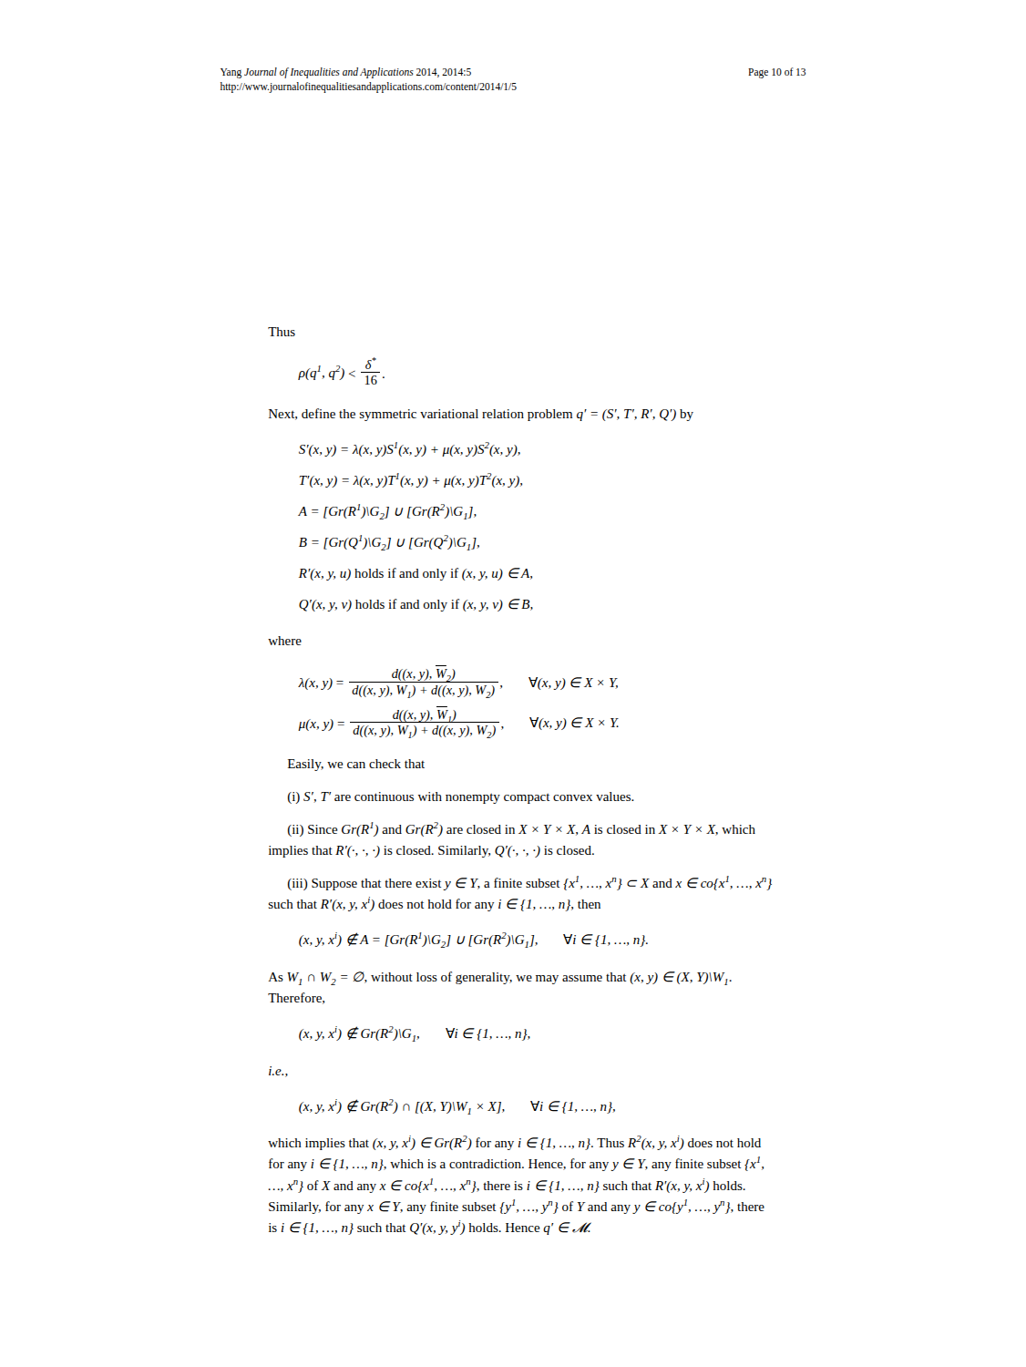Yang Journal of Inequalities and Applications 2014, 2014:5
http://www.journalofinequalitiesandapplications.com/content/2014/1/5
Page 10 of 13
Thus
ρ(q1, q2) < δ*16.
Next, define the symmetric variational relation problem q′ = (S′, T′, R′, Q′) by
S′(x, y) = λ(x, y)S1(x, y) + μ(x, y)S2(x, y),
T′(x, y) = λ(x, y)T1(x, y) + μ(x, y)T2(x, y),
A = [Gr(R1)\G2] ∪ [Gr(R2)\G1],
B = [Gr(Q1)\G2] ∪ [Gr(Q2)\G1],
R′(x, y, u) holds if and only if (x, y, u) ∈ A,
Q′(x, y, v) holds if and only if (x, y, v) ∈ B,
where
λ(x, y) = d((x, y), W2) d((x, y), W1) + d((x, y), W2) , ∀(x, y) ∈ X × Y,
μ(x, y) = d((x, y), W1) d((x, y), W1) + d((x, y), W2) , ∀(x, y) ∈ X × Y.
Easily, we can check that
(i) S′, T′ are continuous with nonempty compact convex values.
(ii) Since Gr(R1) and Gr(R2) are closed in X × Y × X, A is closed in X × Y × X, which implies that R′(·, ·, ·) is closed. Similarly, Q′(·, ·, ·) is closed.
(iii) Suppose that there exist y ∈ Y, a finite subset {x1, …, xn} ⊂ X and x ∈ co{x1, …, xn} such that R′(x, y, xi) does not hold for any i ∈ {1, …, n}, then
(x, y, xi) ∉ A = [Gr(R1)\G2] ∪ [Gr(R2)\G1], ∀i ∈ {1, …, n}.
As W1 ∩ W2 = ∅, without loss of generality, we may assume that (x, y) ∈ (X, Y)\W1. Therefore,
(x, y, xi) ∉ Gr(R2)\G1, ∀i ∈ {1, …, n},
i.e.,
(x, y, xi) ∉ Gr(R2) ∩ [(X, Y)\W1 × X], ∀i ∈ {1, …, n},
which implies that (x, y, xi) ∈ Gr(R2) for any i ∈ {1, …, n}. Thus R2(x, y, xi) does not hold for any i ∈ {1, …, n}, which is a contradiction. Hence, for any y ∈ Y, any finite subset {x1, …, xn} of X and any x ∈ co{x1, …, xn}, there is i ∈ {1, …, n} such that R′(x, y, xi) holds. Similarly, for any x ∈ Y, any finite subset {y1, …, yn} of Y and any y ∈ co{y1, …, yn}, there is i ∈ {1, …, n} such that Q′(x, y, yi) holds. Hence q′ ∈ 𝓜.